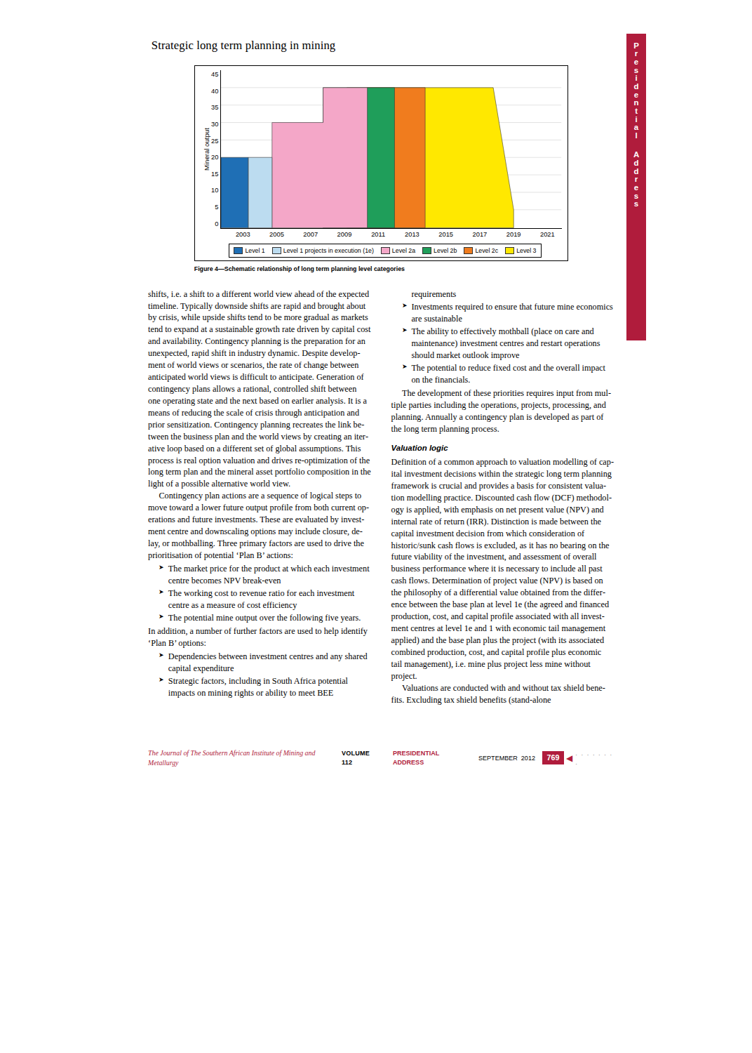P r e s i d e n t i a l A d d r e s s
Strategic long term planning in mining
Mineral output
45
40
35
30
25
20
15
10
5
0
2003200520072009201120132015201720192021
Level 1 Level 1 projects in execution (1e) Level 2a Level 2b Level 2c Level 3
Figure 4—Schematic relationship of long term planning level categories
shifts, i.e. a shift to a different world view ahead of the expected timeline. Typically downside shifts are rapid and brought about by crisis, while upside shifts tend to be more gradual as markets tend to expand at a sustainable growth rate driven by capital cost and availability. Contingency planning is the preparation for an unexpected, rapid shift in industry dynamic. Despite development of world views or scenarios, the rate of change between anticipated world views is difficult to anticipate. Generation of contingency plans allows a rational, controlled shift between one operating state and the next based on earlier analysis. It is a means of reducing the scale of crisis through anticipation and prior sensitization. Contingency planning recreates the link between the business plan and the world views by creating an iterative loop based on a different set of global assumptions. This process is real option valuation and drives re-optimization of the long term plan and the mineral asset portfolio composition in the light of a possible alternative world view.
Contingency plan actions are a sequence of logical steps to move toward a lower future output profile from both current operations and future investments. These are evaluated by investment centre and downscaling options may include closure, delay, or mothballing. Three primary factors are used to drive the prioritisation of potential ‘Plan B’ actions:
The market price for the product at which each investment centre becomes NPV break-even
The working cost to revenue ratio for each investment centre as a measure of cost efficiency
The potential mine output over the following five years.
In addition, a number of further factors are used to help identify ‘Plan B’ options:
Dependencies between investment centres and any shared capital expenditure
Strategic factors, including in South Africa potential impacts on mining rights or ability to meet BEE requirements
Investments required to ensure that future mine economics are sustainable
The ability to effectively mothball (place on care and maintenance) investment centres and restart operations should market outlook improve
The potential to reduce fixed cost and the overall impact on the financials.
The development of these priorities requires input from multiple parties including the operations, projects, processing, and planning. Annually a contingency plan is developed as part of the long term planning process.
Valuation logic
Definition of a common approach to valuation modelling of capital investment decisions within the strategic long term planning framework is crucial and provides a basis for consistent valuation modelling practice. Discounted cash flow (DCF) methodology is applied, with emphasis on net present value (NPV) and internal rate of return (IRR). Distinction is made between the capital investment decision from which consideration of historic/sunk cash flows is excluded, as it has no bearing on the future viability of the investment, and assessment of overall business performance where it is necessary to include all past cash flows. Determination of project value (NPV) is based on the philosophy of a differential value obtained from the difference between the base plan at level 1e (the agreed and financed production, cost, and capital profile associated with all investment centres at level 1e and 1 with economic tail management applied) and the base plan plus the project (with its associated combined production, cost, and capital profile plus economic tail management), i.e. mine plus project less mine without project.
Valuations are conducted with and without tax shield benefits. Excluding tax shield benefits (stand-alone
The Journal of The Southern African Institute of Mining and Metallurgy VOLUME 112 PRESIDENTIAL ADDRESS SEPTEMBER 2012 769 ◀ . . . . . . . .